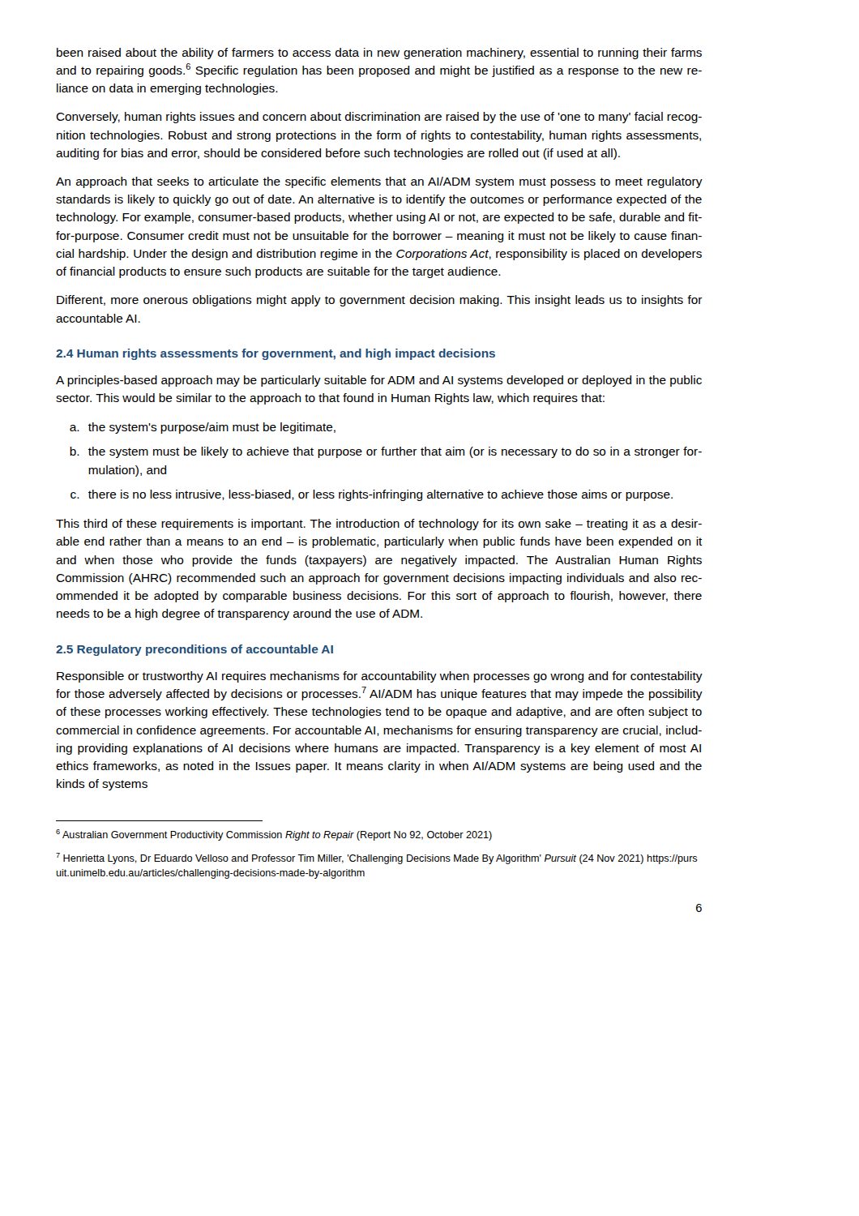been raised about the ability of farmers to access data in new generation machinery, essential to running their farms and to repairing goods.6 Specific regulation has been proposed and might be justified as a response to the new reliance on data in emerging technologies.
Conversely, human rights issues and concern about discrimination are raised by the use of 'one to many' facial recognition technologies. Robust and strong protections in the form of rights to contestability, human rights assessments, auditing for bias and error, should be considered before such technologies are rolled out (if used at all).
An approach that seeks to articulate the specific elements that an AI/ADM system must possess to meet regulatory standards is likely to quickly go out of date. An alternative is to identify the outcomes or performance expected of the technology. For example, consumer-based products, whether using AI or not, are expected to be safe, durable and fit-for-purpose. Consumer credit must not be unsuitable for the borrower – meaning it must not be likely to cause financial hardship. Under the design and distribution regime in the Corporations Act, responsibility is placed on developers of financial products to ensure such products are suitable for the target audience.
Different, more onerous obligations might apply to government decision making. This insight leads us to insights for accountable AI.
2.4 Human rights assessments for government, and high impact decisions
A principles-based approach may be particularly suitable for ADM and AI systems developed or deployed in the public sector. This would be similar to the approach to that found in Human Rights law, which requires that:
the system's purpose/aim must be legitimate,
the system must be likely to achieve that purpose or further that aim (or is necessary to do so in a stronger formulation), and
there is no less intrusive, less-biased, or less rights-infringing alternative to achieve those aims or purpose.
This third of these requirements is important. The introduction of technology for its own sake – treating it as a desirable end rather than a means to an end – is problematic, particularly when public funds have been expended on it and when those who provide the funds (taxpayers) are negatively impacted. The Australian Human Rights Commission (AHRC) recommended such an approach for government decisions impacting individuals and also recommended it be adopted by comparable business decisions. For this sort of approach to flourish, however, there needs to be a high degree of transparency around the use of ADM.
2.5 Regulatory preconditions of accountable AI
Responsible or trustworthy AI requires mechanisms for accountability when processes go wrong and for contestability for those adversely affected by decisions or processes.7 AI/ADM has unique features that may impede the possibility of these processes working effectively. These technologies tend to be opaque and adaptive, and are often subject to commercial in confidence agreements. For accountable AI, mechanisms for ensuring transparency are crucial, including providing explanations of AI decisions where humans are impacted. Transparency is a key element of most AI ethics frameworks, as noted in the Issues paper. It means clarity in when AI/ADM systems are being used and the kinds of systems
6 Australian Government Productivity Commission Right to Repair (Report No 92, October 2021)
7 Henrietta Lyons, Dr Eduardo Velloso and Professor Tim Miller, 'Challenging Decisions Made By Algorithm' Pursuit (24 Nov 2021) https://pursuit.unimelb.edu.au/articles/challenging-decisions-made-by-algorithm
6